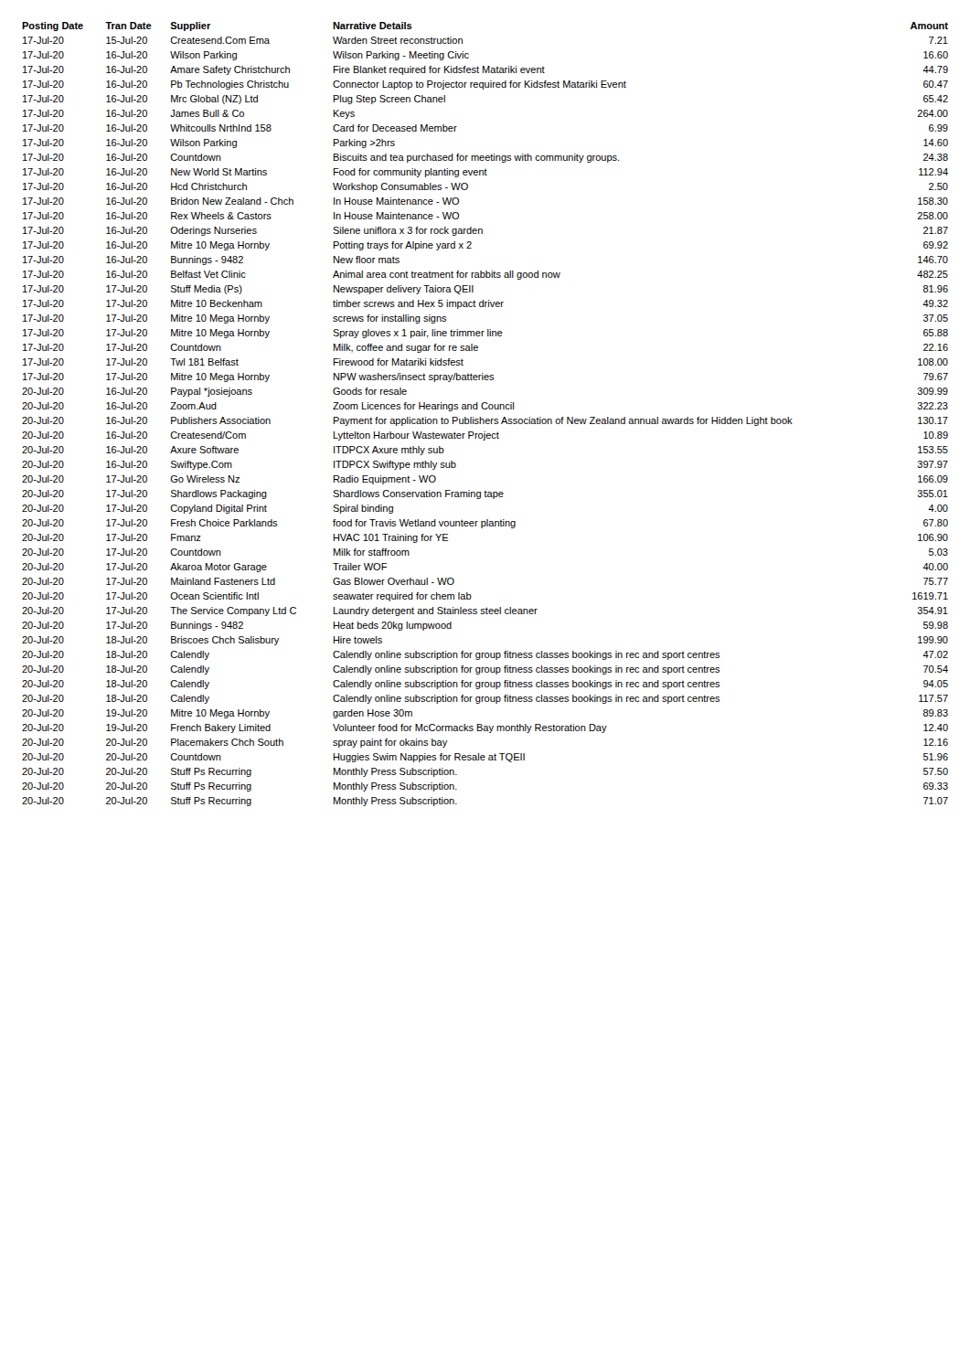| Posting Date | Tran Date | Supplier | Narrative Details | Amount |
| --- | --- | --- | --- | --- |
| 17-Jul-20 | 15-Jul-20 | Createsend.Com Ema | Warden Street reconstruction | 7.21 |
| 17-Jul-20 | 16-Jul-20 | Wilson Parking | Wilson Parking - Meeting Civic | 16.60 |
| 17-Jul-20 | 16-Jul-20 | Amare Safety Christchurch | Fire Blanket required for Kidsfest Matariki event | 44.79 |
| 17-Jul-20 | 16-Jul-20 | Pb Technologies Christchu | Connector Laptop to Projector required for Kidsfest Matariki Event | 60.47 |
| 17-Jul-20 | 16-Jul-20 | Mrc Global (NZ) Ltd | Plug Step Screen Chanel | 65.42 |
| 17-Jul-20 | 16-Jul-20 | James Bull & Co | Keys | 264.00 |
| 17-Jul-20 | 16-Jul-20 | Whitcoulls NrthInd 158 | Card for Deceased Member | 6.99 |
| 17-Jul-20 | 16-Jul-20 | Wilson Parking | Parking >2hrs | 14.60 |
| 17-Jul-20 | 16-Jul-20 | Countdown | Biscuits and tea purchased for meetings with community groups. | 24.38 |
| 17-Jul-20 | 16-Jul-20 | New World St Martins | Food for community planting event | 112.94 |
| 17-Jul-20 | 16-Jul-20 | Hcd Christchurch | Workshop Consumables - WO | 2.50 |
| 17-Jul-20 | 16-Jul-20 | Bridon New Zealand - Chch | In House Maintenance - WO | 158.30 |
| 17-Jul-20 | 16-Jul-20 | Rex Wheels & Castors | In House Maintenance - WO | 258.00 |
| 17-Jul-20 | 16-Jul-20 | Oderings Nurseries | Silene uniflora x 3 for rock garden | 21.87 |
| 17-Jul-20 | 16-Jul-20 | Mitre 10 Mega Hornby | Potting trays for Alpine yard x 2 | 69.92 |
| 17-Jul-20 | 16-Jul-20 | Bunnings - 9482 | New floor mats | 146.70 |
| 17-Jul-20 | 16-Jul-20 | Belfast Vet Clinic | Animal area cont treatment for rabbits all good now | 482.25 |
| 17-Jul-20 | 17-Jul-20 | Stuff Media (Ps) | Newspaper delivery Taiora QEII | 81.96 |
| 17-Jul-20 | 17-Jul-20 | Mitre 10 Beckenham | timber screws and Hex 5 impact driver | 49.32 |
| 17-Jul-20 | 17-Jul-20 | Mitre 10 Mega Hornby | screws for installing signs | 37.05 |
| 17-Jul-20 | 17-Jul-20 | Mitre 10 Mega Hornby | Spray gloves x 1 pair, line trimmer line | 65.88 |
| 17-Jul-20 | 17-Jul-20 | Countdown | Milk, coffee and sugar for re sale | 22.16 |
| 17-Jul-20 | 17-Jul-20 | Twl 181 Belfast | Firewood for Matariki kidsfest | 108.00 |
| 17-Jul-20 | 17-Jul-20 | Mitre 10 Mega Hornby | NPW washers/insect spray/batteries | 79.67 |
| 20-Jul-20 | 16-Jul-20 | Paypal *josiejoans | Goods for resale | 309.99 |
| 20-Jul-20 | 16-Jul-20 | Zoom.Aud | Zoom Licences for Hearings and Council | 322.23 |
| 20-Jul-20 | 16-Jul-20 | Publishers Association | Payment for application to Publishers Association of New Zealand annual awards for Hidden Light book | 130.17 |
| 20-Jul-20 | 16-Jul-20 | Createsend/Com | Lyttelton Harbour Wastewater Project | 10.89 |
| 20-Jul-20 | 16-Jul-20 | Axure Software | ITDPCX Axure mthly sub | 153.55 |
| 20-Jul-20 | 16-Jul-20 | Swiftype.Com | ITDPCX Swiftype mthly sub | 397.97 |
| 20-Jul-20 | 17-Jul-20 | Go Wireless Nz | Radio Equipment - WO | 166.09 |
| 20-Jul-20 | 17-Jul-20 | Shardlows Packaging | Shardlows Conservation Framing tape | 355.01 |
| 20-Jul-20 | 17-Jul-20 | Copyland Digital Print | Spiral binding | 4.00 |
| 20-Jul-20 | 17-Jul-20 | Fresh Choice Parklands | food for Travis Wetland vounteer planting | 67.80 |
| 20-Jul-20 | 17-Jul-20 | Fmanz | HVAC 101 Training for YE | 106.90 |
| 20-Jul-20 | 17-Jul-20 | Countdown | Milk for staffroom | 5.03 |
| 20-Jul-20 | 17-Jul-20 | Akaroa Motor Garage | Trailer WOF | 40.00 |
| 20-Jul-20 | 17-Jul-20 | Mainland Fasteners Ltd | Gas Blower Overhaul - WO | 75.77 |
| 20-Jul-20 | 17-Jul-20 | Ocean Scientific Intl | seawater required for chem lab | 1619.71 |
| 20-Jul-20 | 17-Jul-20 | The Service Company Ltd C | Laundry detergent and Stainless steel cleaner | 354.91 |
| 20-Jul-20 | 17-Jul-20 | Bunnings - 9482 | Heat beds 20kg lumpwood | 59.98 |
| 20-Jul-20 | 18-Jul-20 | Briscoes Chch Salisbury | Hire towels | 199.90 |
| 20-Jul-20 | 18-Jul-20 | Calendly | Calendly online subscription for group fitness classes bookings in rec and sport centres | 47.02 |
| 20-Jul-20 | 18-Jul-20 | Calendly | Calendly online subscription for group fitness classes bookings in rec and sport centres | 70.54 |
| 20-Jul-20 | 18-Jul-20 | Calendly | Calendly online subscription for group fitness classes bookings in rec and sport centres | 94.05 |
| 20-Jul-20 | 18-Jul-20 | Calendly | Calendly online subscription for group fitness classes bookings in rec and sport centres | 117.57 |
| 20-Jul-20 | 19-Jul-20 | Mitre 10 Mega Hornby | garden Hose 30m | 89.83 |
| 20-Jul-20 | 19-Jul-20 | French Bakery Limited | Volunteer food for McCormacks Bay monthly Restoration Day | 12.40 |
| 20-Jul-20 | 20-Jul-20 | Placemakers Chch South | spray paint for okains bay | 12.16 |
| 20-Jul-20 | 20-Jul-20 | Countdown | Huggies Swim Nappies for Resale at TQEII | 51.96 |
| 20-Jul-20 | 20-Jul-20 | Stuff Ps Recurring | Monthly Press Subscription. | 57.50 |
| 20-Jul-20 | 20-Jul-20 | Stuff Ps Recurring | Monthly Press Subscription. | 69.33 |
| 20-Jul-20 | 20-Jul-20 | Stuff Ps Recurring | Monthly Press Subscription. | 71.07 |